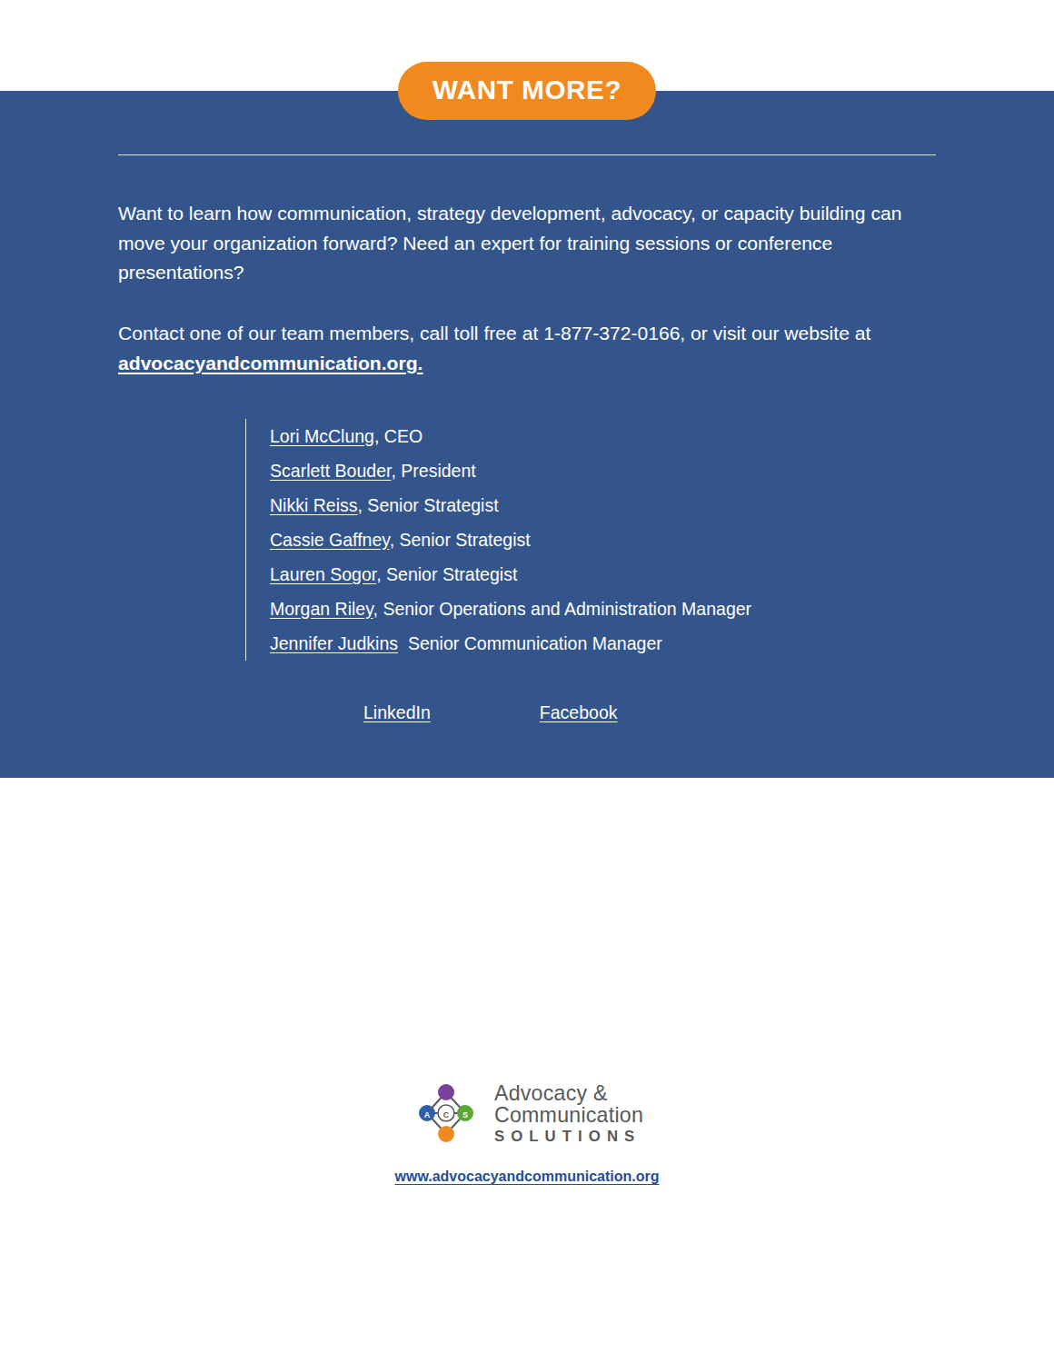WANT MORE?
Want to learn how communication, strategy development, advocacy, or capacity building can move your organization forward? Need an expert for training sessions or conference presentations?
Contact one of our team members, call toll free at 1-877-372-0166, or visit our website at advocacyandcommunication.org.
Lori McClung, CEO
Scarlett Bouder, President
Nikki Reiss, Senior Strategist
Cassie Gaffney, Senior Strategist
Lauren Sogor, Senior Strategist
Morgan Riley, Senior Operations and Administration Manager
Jennifer Judkins Senior Communication Manager
LinkedIn
Facebook
A C S Advocacy & Communication SOLUTIONS
www.advocacyandcommunication.org